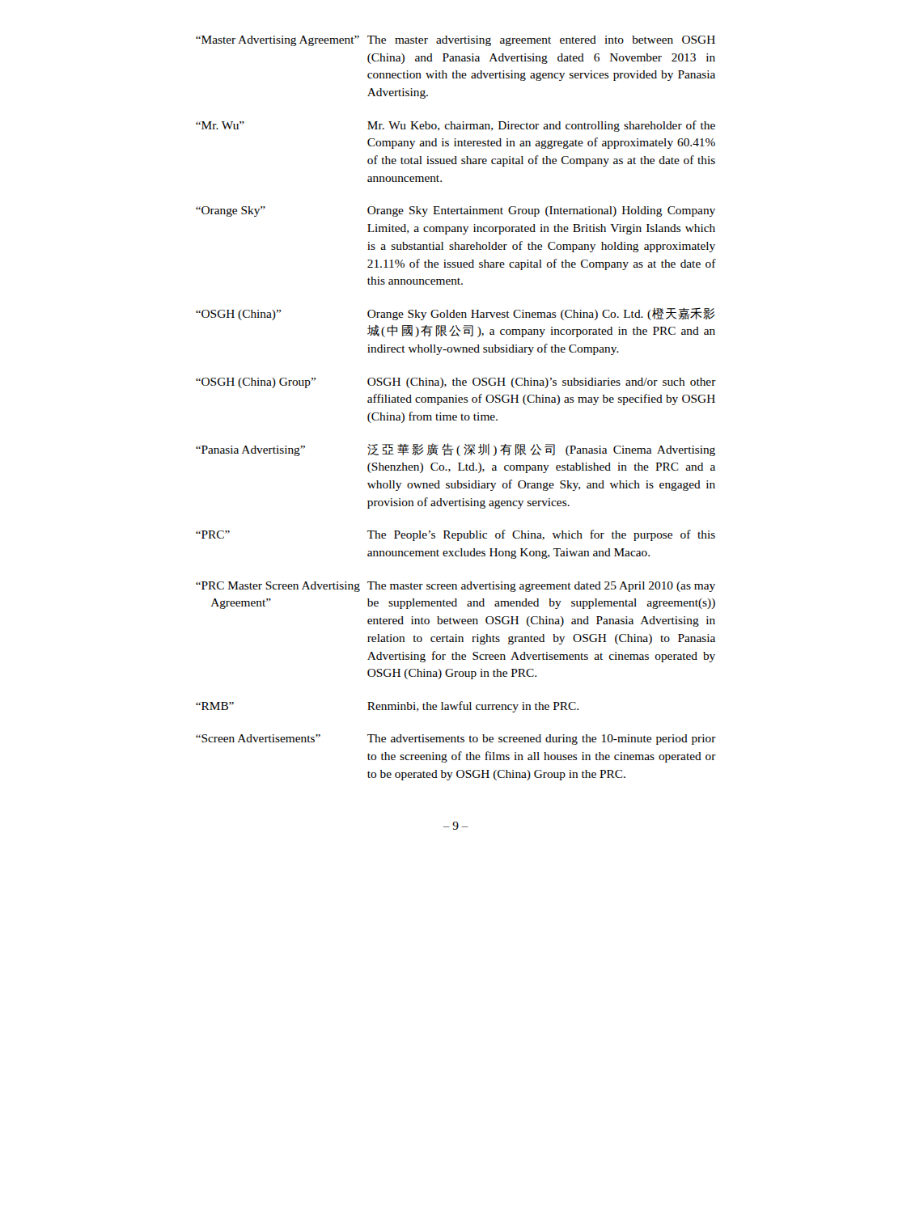| “Master Advertising Agreement” | The master advertising agreement entered into between OSGH (China) and Panasia Advertising dated 6 November 2013 in connection with the advertising agency services provided by Panasia Advertising. |
| “Mr. Wu” | Mr. Wu Kebo, chairman, Director and controlling shareholder of the Company and is interested in an aggregate of approximately 60.41% of the total issued share capital of the Company as at the date of this announcement. |
| “Orange Sky” | Orange Sky Entertainment Group (International) Holding Company Limited, a company incorporated in the British Virgin Islands which is a substantial shareholder of the Company holding approximately 21.11% of the issued share capital of the Company as at the date of this announcement. |
| “OSGH (China)” | Orange Sky Golden Harvest Cinemas (China) Co. Ltd. ( 橙天嘉禾影城(中國)有限公司 ), a company incorporated in the PRC and an indirect wholly-owned subsidiary of the Company. |
| “OSGH (China) Group” | OSGH (China), the OSGH (China)’s subsidiaries and/or such other affiliated companies of OSGH (China) as may be specified by OSGH (China) from time to time. |
| “Panasia Advertising” | 泛亞華影廣告(深圳)有限公司 (Panasia Cinema Advertising (Shenzhen) Co., Ltd.), a company established in the PRC and a wholly owned subsidiary of Orange Sky, and which is engaged in provision of advertising agency services. |
| “PRC” | The People’s Republic of China, which for the purpose of this announcement excludes Hong Kong, Taiwan and Macao. |
| “PRC Master Screen Advertising Agreement” | The master screen advertising agreement dated 25 April 2010 (as may be supplemented and amended by supplemental agreement(s)) entered into between OSGH (China) and Panasia Advertising in relation to certain rights granted by OSGH (China) to Panasia Advertising for the Screen Advertisements at cinemas operated by OSGH (China) Group in the PRC. |
| “RMB” | Renminbi, the lawful currency in the PRC. |
| “Screen Advertisements” | The advertisements to be screened during the 10-minute period prior to the screening of the films in all houses in the cinemas operated or to be operated by OSGH (China) Group in the PRC. |
– 9 –